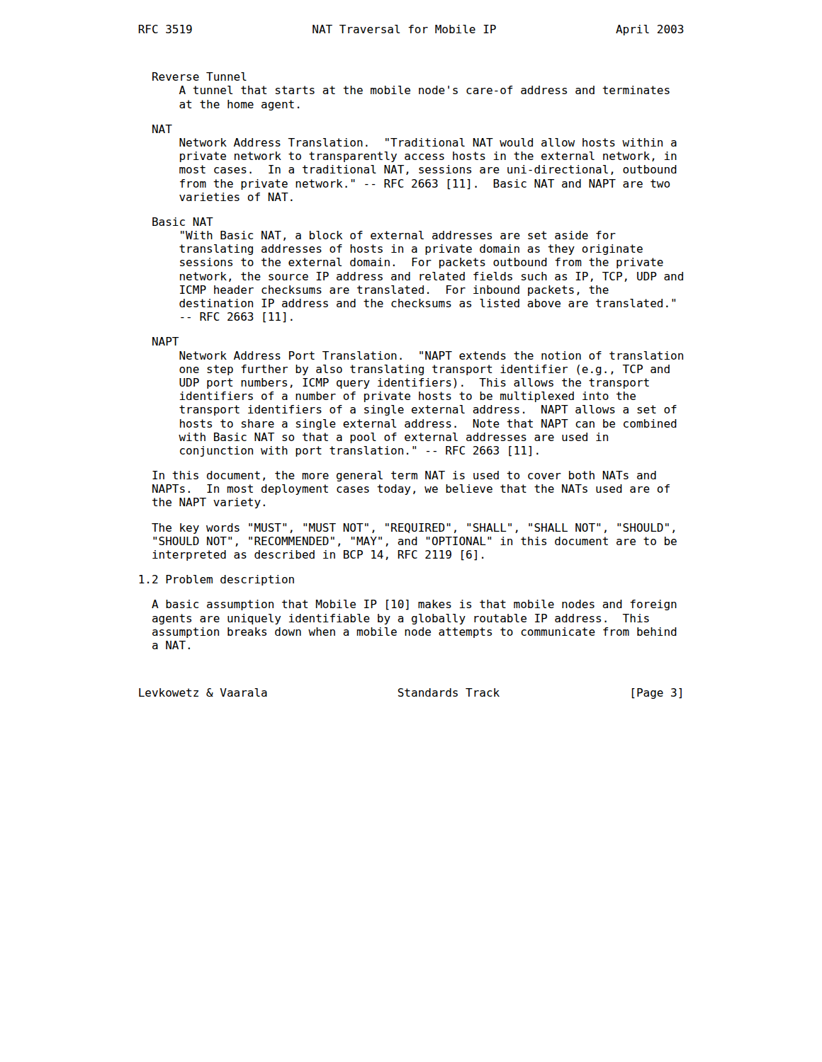RFC 3519 NAT Traversal for Mobile IP April 2003
Reverse Tunnel
A tunnel that starts at the mobile node's care-of address and terminates at the home agent.
NAT
Network Address Translation. "Traditional NAT would allow hosts within a private network to transparently access hosts in the external network, in most cases. In a traditional NAT, sessions are uni-directional, outbound from the private network." -- RFC 2663 [11]. Basic NAT and NAPT are two varieties of NAT.
Basic NAT
"With Basic NAT, a block of external addresses are set aside for translating addresses of hosts in a private domain as they originate sessions to the external domain. For packets outbound from the private network, the source IP address and related fields such as IP, TCP, UDP and ICMP header checksums are translated. For inbound packets, the destination IP address and the checksums as listed above are translated." -- RFC 2663 [11].
NAPT
Network Address Port Translation. "NAPT extends the notion of translation one step further by also translating transport identifier (e.g., TCP and UDP port numbers, ICMP query identifiers). This allows the transport identifiers of a number of private hosts to be multiplexed into the transport identifiers of a single external address. NAPT allows a set of hosts to share a single external address. Note that NAPT can be combined with Basic NAT so that a pool of external addresses are used in conjunction with port translation." -- RFC 2663 [11].
In this document, the more general term NAT is used to cover both NATs and NAPTs. In most deployment cases today, we believe that the NATs used are of the NAPT variety.
The key words "MUST", "MUST NOT", "REQUIRED", "SHALL", "SHALL NOT", "SHOULD", "SHOULD NOT", "RECOMMENDED", "MAY", and "OPTIONAL" in this document are to be interpreted as described in BCP 14, RFC 2119 [6].
1.2 Problem description
A basic assumption that Mobile IP [10] makes is that mobile nodes and foreign agents are uniquely identifiable by a globally routable IP address. This assumption breaks down when a mobile node attempts to communicate from behind a NAT.
Levkowetz & Vaarala Standards Track [Page 3]